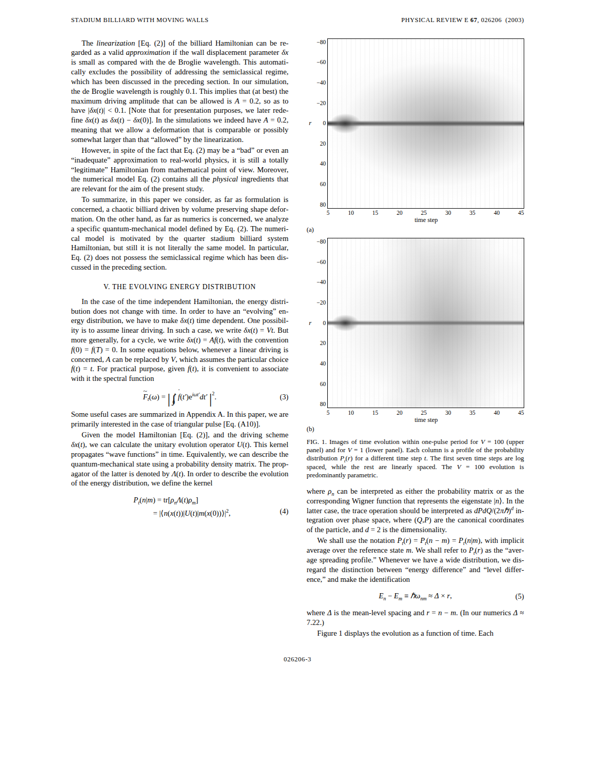Stadium billiard with moving walls
Physical Review E 67, 026206 (2003)
The linearization [Eq. (2)] of the billiard Hamiltonian can be regarded as a valid approximation if the wall displacement parameter δx is small as compared with the de Broglie wavelength. This automatically excludes the possibility of addressing the semiclassical regime, which has been discussed in the preceding section. In our simulation, the de Broglie wavelength is roughly 0.1. This implies that (at best) the maximum driving amplitude that can be allowed is A = 0.2, so as to have |δx(t)| < 0.1. [Note that for presentation purposes, we later redefine δx(t) as δx(t) − δx(0)]. In the simulations we indeed have A = 0.2, meaning that we allow a deformation that is comparable or possibly somewhat larger than that “allowed” by the linearization.
However, in spite of the fact that Eq. (2) may be a “bad” or even an “inadequate” approximation to real-world physics, it is still a totally “legitimate” Hamiltonian from mathematical point of view. Moreover, the numerical model Eq. (2) contains all the physical ingredients that are relevant for the aim of the present study.
To summarize, in this paper we consider, as far as formulation is concerned, a chaotic billiard driven by volume preserving shape deformation. On the other hand, as far as numerics is concerned, we analyze a specific quantum-mechanical model defined by Eq. (2). The numerical model is motivated by the quarter stadium billiard system Hamiltonian, but still it is not literally the same model. In particular, Eq. (2) does not possess the semiclassical regime which has been discussed in the preceding section.
V. The evolving energy distribution
In the case of the time independent Hamiltonian, the energy distribution does not change with time. In order to have an “evolving” energy distribution, we have to make δx(t) time dependent. One possibility is to assume linear driving. In such a case, we write δx(t) = Vt. But more generally, for a cycle, we write δx(t) = Af(t), with the convention f(0) = f(T) = 0. In some equations below, whenever a linear driving is concerned, A can be replaced by V, which assumes the particular choice f(t) = t. For practical purpose, given f(t), it is convenient to associate with it the spectral function
Ft(ω) = | ∫t 0 f(t′)eiωt′dt′ |2.
(3)
Some useful cases are summarized in Appendix A. In this paper, we are primarily interested in the case of triangular pulse [Eq. (A10)].
Given the model Hamiltonian [Eq. (2)], and the driving scheme δx(t), we can calculate the unitary evolution operator U(t). This kernel propagates “wave functions” in time. Equivalently, we can describe the quantum-mechanical state using a probability density matrix. The propagator of the latter is denoted by Λ(t). In order to describe the evolution of the energy distribution, we define the kernel
Pt(n|m) = tr[ρnΛ(t)ρm]
= |⟨n(x(t))|U(t)|m(x(0))⟩|2,
(4)
r
−80 −60 −40 −20 0 20 40 60 80
51015202530354045
time step
(a)
r
−80 −60 −40 −20 0 20 40 60 80
51015202530354045
time step
(b)
FIG. 1. Images of time evolution within one-pulse period for V = 100 (upper panel) and for V = 1 (lower panel). Each column is a profile of the probability distribution Pt(r) for a different time step t. The first seven time steps are log spaced, while the rest are linearly spaced. The V = 100 evolution is predominantly parametric.
where ρn can be interpreted as either the probability matrix or as the corresponding Wigner function that represents the eigenstate |n⟩. In the latter case, the trace operation should be interpreted as dPdQ/(2πℏ)d integration over phase space, where (Q,P) are the canonical coordinates of the particle, and d = 2 is the dimensionality.
We shall use the notation Pt(r) = Pt(n − m) = Pt(n|m), with implicit average over the reference state m. We shall refer to Pt(r) as the “average spreading profile.” Whenever we have a wide distribution, we disregard the distinction between “energy difference” and “level difference,” and make the identification
En − Em ≡ ℏωnm ≈ Δ × r,
(5)
where Δ is the mean-level spacing and r = n − m. (In our numerics Δ ≈ 7.22.)
Figure 1 displays the evolution as a function of time. Each
026206-3